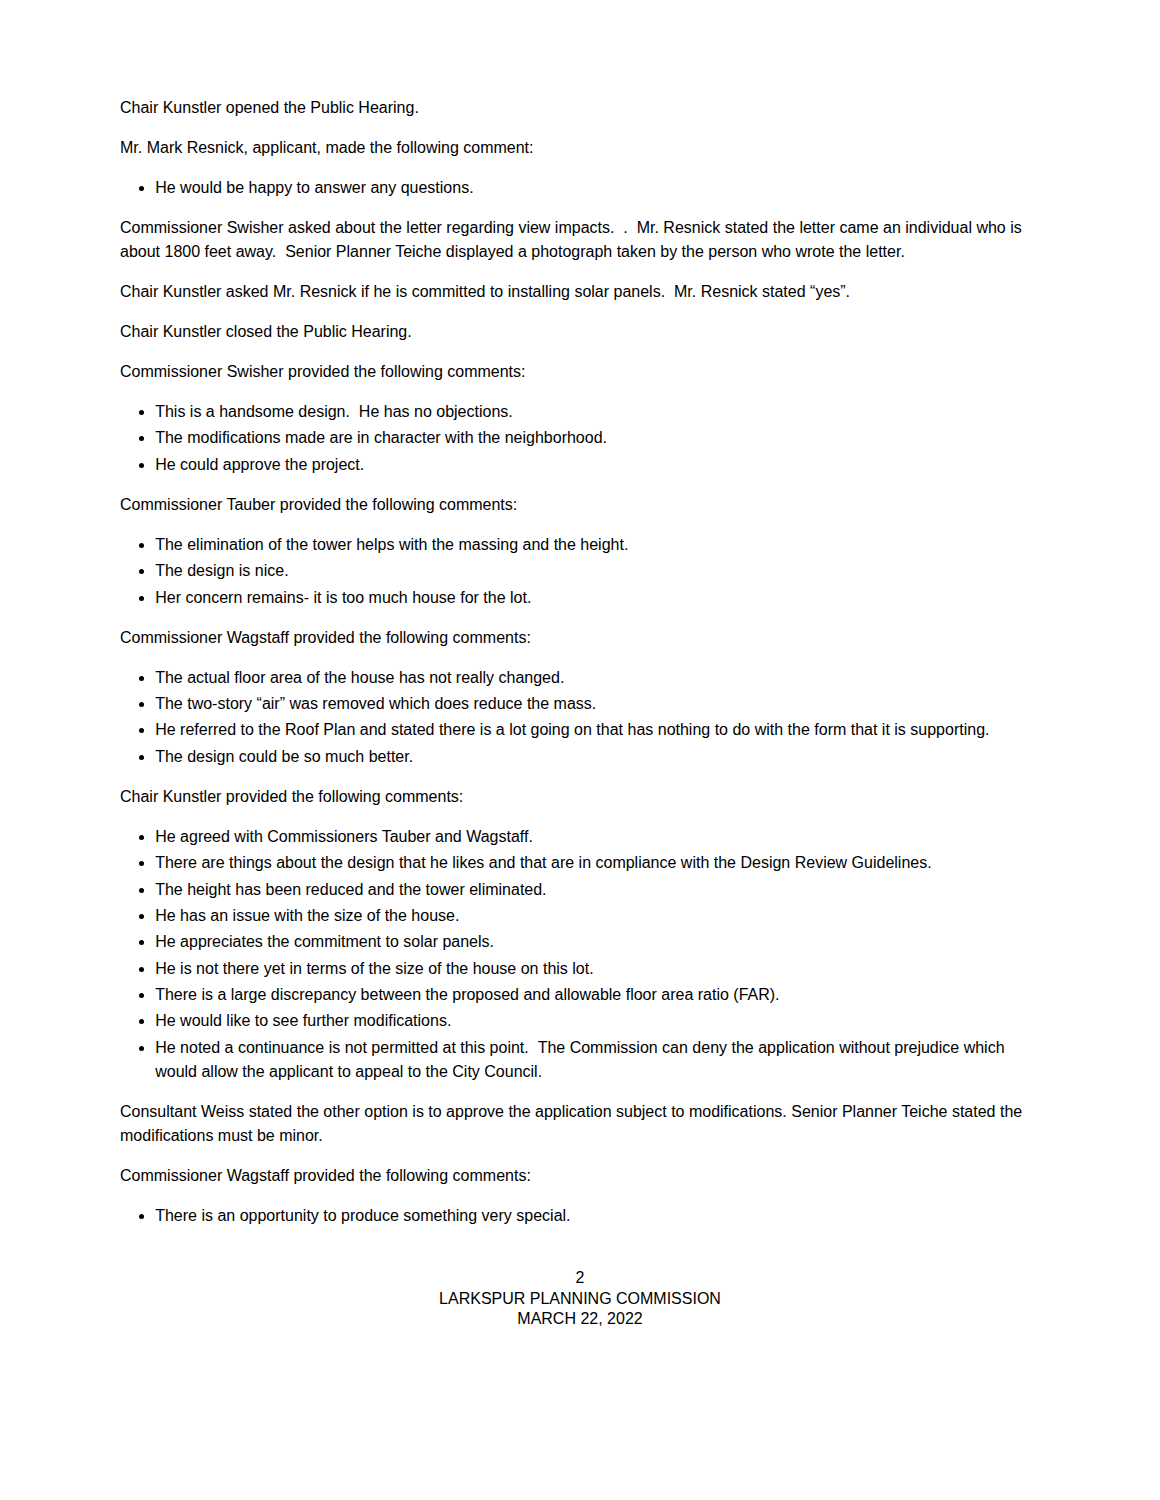Chair Kunstler opened the Public Hearing.
Mr. Mark Resnick, applicant, made the following comment:
He would be happy to answer any questions.
Commissioner Swisher asked about the letter regarding view impacts. . Mr. Resnick stated the letter came an individual who is about 1800 feet away. Senior Planner Teiche displayed a photograph taken by the person who wrote the letter.
Chair Kunstler asked Mr. Resnick if he is committed to installing solar panels. Mr. Resnick stated “yes”.
Chair Kunstler closed the Public Hearing.
Commissioner Swisher provided the following comments:
This is a handsome design. He has no objections.
The modifications made are in character with the neighborhood.
He could approve the project.
Commissioner Tauber provided the following comments:
The elimination of the tower helps with the massing and the height.
The design is nice.
Her concern remains- it is too much house for the lot.
Commissioner Wagstaff provided the following comments:
The actual floor area of the house has not really changed.
The two-story “air” was removed which does reduce the mass.
He referred to the Roof Plan and stated there is a lot going on that has nothing to do with the form that it is supporting.
The design could be so much better.
Chair Kunstler provided the following comments:
He agreed with Commissioners Tauber and Wagstaff.
There are things about the design that he likes and that are in compliance with the Design Review Guidelines.
The height has been reduced and the tower eliminated.
He has an issue with the size of the house.
He appreciates the commitment to solar panels.
He is not there yet in terms of the size of the house on this lot.
There is a large discrepancy between the proposed and allowable floor area ratio (FAR).
He would like to see further modifications.
He noted a continuance is not permitted at this point. The Commission can deny the application without prejudice which would allow the applicant to appeal to the City Council.
Consultant Weiss stated the other option is to approve the application subject to modifications. Senior Planner Teiche stated the modifications must be minor.
Commissioner Wagstaff provided the following comments:
There is an opportunity to produce something very special.
2
LARKSPUR PLANNING COMMISSION
MARCH 22, 2022